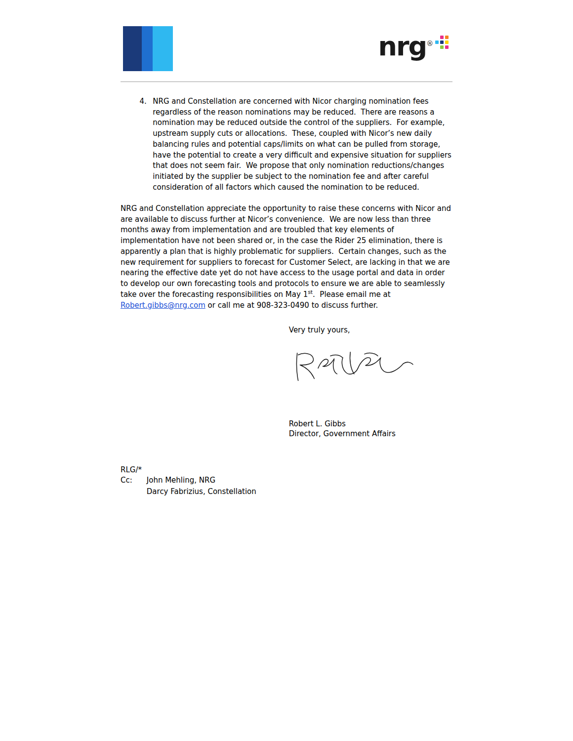nrg®
NRG and Constellation are concerned with Nicor charging nomination fees regardless of the reason nominations may be reduced. There are reasons a nomination may be reduced outside the control of the suppliers. For example, upstream supply cuts or allocations. These, coupled with Nicor’s new daily balancing rules and potential caps/limits on what can be pulled from storage, have the potential to create a very difficult and expensive situation for suppliers that does not seem fair. We propose that only nomination reductions/changes initiated by the supplier be subject to the nomination fee and after careful consideration of all factors which caused the nomination to be reduced.
NRG and Constellation appreciate the opportunity to raise these concerns with Nicor and are available to discuss further at Nicor’s convenience. We are now less than three months away from implementation and are troubled that key elements of implementation have not been shared or, in the case the Rider 25 elimination, there is apparently a plan that is highly problematic for suppliers. Certain changes, such as the new requirement for suppliers to forecast for Customer Select, are lacking in that we are nearing the effective date yet do not have access to the usage portal and data in order to develop our own forecasting tools and protocols to ensure we are able to seamlessly take over the forecasting responsibilities on May 1st. Please email me at Robert.gibbs@nrg.com or call me at 908-323-0490 to discuss further.
Very truly yours,
Robert L. Gibbs
Director, Government Affairs
RLG/*
Cc:
John Mehling, NRG
Darcy Fabrizius, Constellation